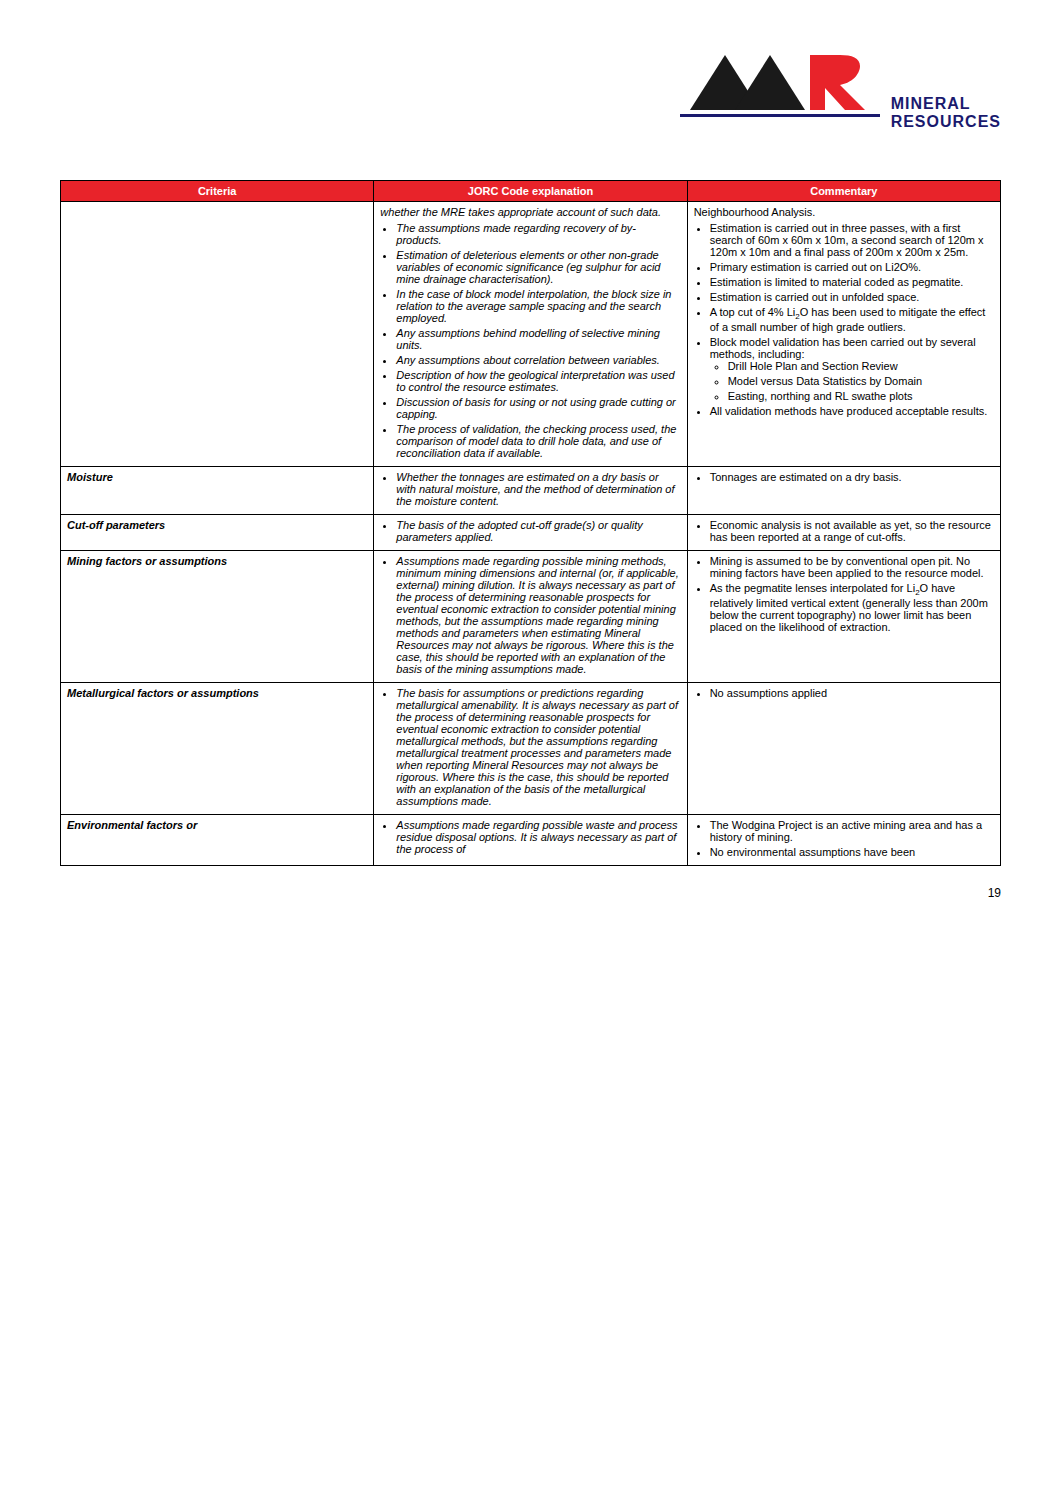MINERAL
RESOURCES
| Criteria | JORC Code explanation | Commentary |
| --- | --- | --- |
| | whether the MRE takes appropriate account of such data. The assumptions made regarding recovery of by-products. Estimation of deleterious elements or other non-grade variables of economic significance (eg sulphur for acid mine drainage characterisation). In the case of block model interpolation, the block size in relation to the average sample spacing and the search employed. Any assumptions behind modelling of selective mining units. Any assumptions about correlation between variables. Description of how the geological interpretation was used to control the resource estimates. Discussion of basis for using or not using grade cutting or capping. The process of validation, the checking process used, the comparison of model data to drill hole data, and use of reconciliation data if available. | Neighbourhood Analysis. Estimation is carried out in three passes, with a first search of 60m x 60m x 10m, a second search of 120m x 120m x 10m and a final pass of 200m x 200m x 25m. Primary estimation is carried out on Li2O%. Estimation is limited to material coded as pegmatite. Estimation is carried out in unfolded space. A top cut of 4% Li 2 O has been used to mitigate the effect of a small number of high grade outliers. Block model validation has been carried out by several methods, including: Drill Hole Plan and Section Review Model versus Data Statistics by Domain Easting, northing and RL swathe plots All validation methods have produced acceptable results. |
| Moisture | Whether the tonnages are estimated on a dry basis or with natural moisture, and the method of determination of the moisture content. | Tonnages are estimated on a dry basis. |
| Cut-off parameters | The basis of the adopted cut-off grade(s) or quality parameters applied. | Economic analysis is not available as yet, so the resource has been reported at a range of cut-offs. |
| Mining factors or assumptions | Assumptions made regarding possible mining methods, minimum mining dimensions and internal (or, if applicable, external) mining dilution. It is always necessary as part of the process of determining reasonable prospects for eventual economic extraction to consider potential mining methods, but the assumptions made regarding mining methods and parameters when estimating Mineral Resources may not always be rigorous. Where this is the case, this should be reported with an explanation of the basis of the mining assumptions made. | Mining is assumed to be by conventional open pit. No mining factors have been applied to the resource model. As the pegmatite lenses interpolated for Li 2 O have relatively limited vertical extent (generally less than 200m below the current topography) no lower limit has been placed on the likelihood of extraction. |
| Metallurgical factors or assumptions | The basis for assumptions or predictions regarding metallurgical amenability. It is always necessary as part of the process of determining reasonable prospects for eventual economic extraction to consider potential metallurgical methods, but the assumptions regarding metallurgical treatment processes and parameters made when reporting Mineral Resources may not always be rigorous. Where this is the case, this should be reported with an explanation of the basis of the metallurgical assumptions made. | No assumptions applied |
| Environmental factors or | Assumptions made regarding possible waste and process residue disposal options. It is always necessary as part of the process of | The Wodgina Project is an active mining area and has a history of mining. No environmental assumptions have been |
19